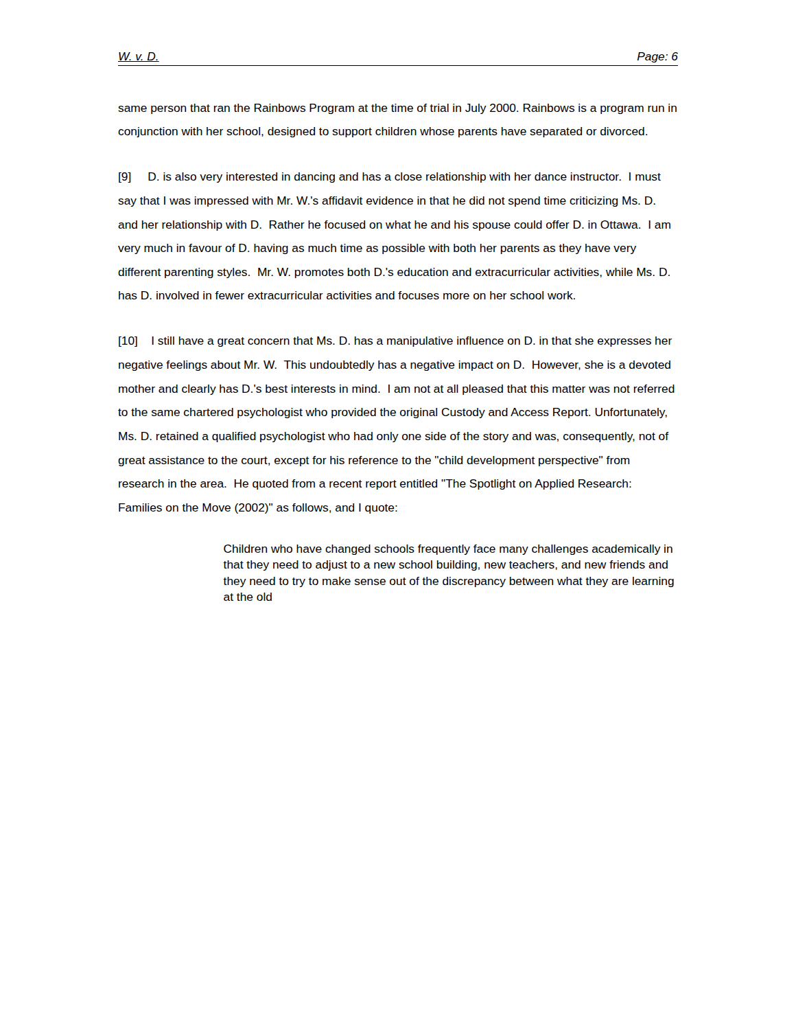W. v. D. Page: 6
same person that ran the Rainbows Program at the time of trial in July 2000. Rainbows is a program run in conjunction with her school, designed to support children whose parents have separated or divorced.
[9] D. is also very interested in dancing and has a close relationship with her dance instructor. I must say that I was impressed with Mr. W.'s affidavit evidence in that he did not spend time criticizing Ms. D. and her relationship with D. Rather he focused on what he and his spouse could offer D. in Ottawa. I am very much in favour of D. having as much time as possible with both her parents as they have very different parenting styles. Mr. W. promotes both D.'s education and extracurricular activities, while Ms. D. has D. involved in fewer extracurricular activities and focuses more on her school work.
[10] I still have a great concern that Ms. D. has a manipulative influence on D. in that she expresses her negative feelings about Mr. W. This undoubtedly has a negative impact on D. However, she is a devoted mother and clearly has D.'s best interests in mind. I am not at all pleased that this matter was not referred to the same chartered psychologist who provided the original Custody and Access Report. Unfortunately, Ms. D. retained a qualified psychologist who had only one side of the story and was, consequently, not of great assistance to the court, except for his reference to the "child development perspective" from research in the area. He quoted from a recent report entitled "The Spotlight on Applied Research: Families on the Move (2002)" as follows, and I quote:
Children who have changed schools frequently face many challenges academically in that they need to adjust to a new school building, new teachers, and new friends and they need to try to make sense out of the discrepancy between what they are learning at the old